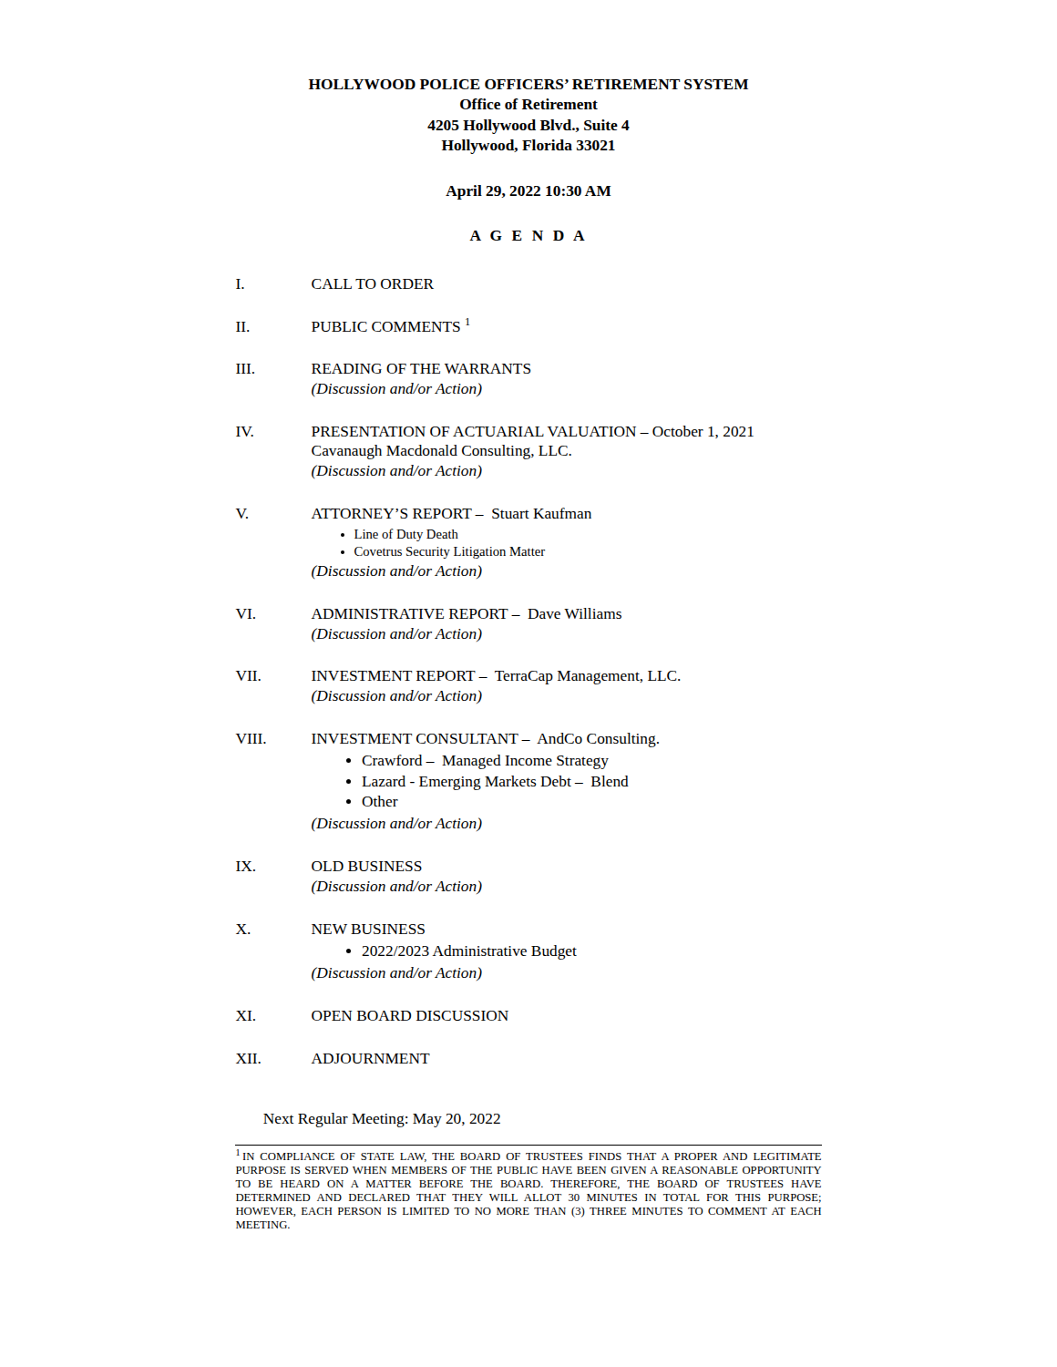HOLLYWOOD POLICE OFFICERS’ RETIREMENT SYSTEM Office of Retirement 4205 Hollywood Blvd., Suite 4 Hollywood, Florida 33021
April 29, 2022 10:30 AM
A G E N D A
I.
CALL TO ORDER
II.
PUBLIC COMMENTS 1
III.
READING OF THE WARRANTS (Discussion and/or Action)
IV.
PRESENTATION OF ACTUARIAL VALUATION – October 1, 2021 Cavanaugh Macdonald Consulting, LLC. (Discussion and/or Action)
V.
ATTORNEY’S REPORT – Stuart Kaufman
Line of Duty Death
Covetrus Security Litigation Matter
(Discussion and/or Action)
VI.
ADMINISTRATIVE REPORT – Dave Williams (Discussion and/or Action)
VII.
INVESTMENT REPORT – TerraCap Management, LLC. (Discussion and/or Action)
VIII.
INVESTMENT CONSULTANT – AndCo Consulting.
Crawford – Managed Income Strategy
Lazard - Emerging Markets Debt – Blend
Other
(Discussion and/or Action)
IX.
OLD BUSINESS (Discussion and/or Action)
X.
NEW BUSINESS
2022/2023 Administrative Budget
(Discussion and/or Action)
XI.
OPEN BOARD DISCUSSION
XII.
ADJOURNMENT
Next Regular Meeting: May 20, 2022
1 IN COMPLIANCE OF STATE LAW, THE BOARD OF TRUSTEES FINDS THAT A PROPER AND LEGITIMATE PURPOSE IS SERVED WHEN MEMBERS OF THE PUBLIC HAVE BEEN GIVEN A REASONABLE OPPORTUNITY TO BE HEARD ON A MATTER BEFORE THE BOARD. THEREFORE, THE BOARD OF TRUSTEES HAVE DETERMINED AND DECLARED THAT THEY WILL ALLOT 30 MINUTES IN TOTAL FOR THIS PURPOSE; HOWEVER, EACH PERSON IS LIMITED TO NO MORE THAN (3) THREE MINUTES TO COMMENT AT EACH MEETING.